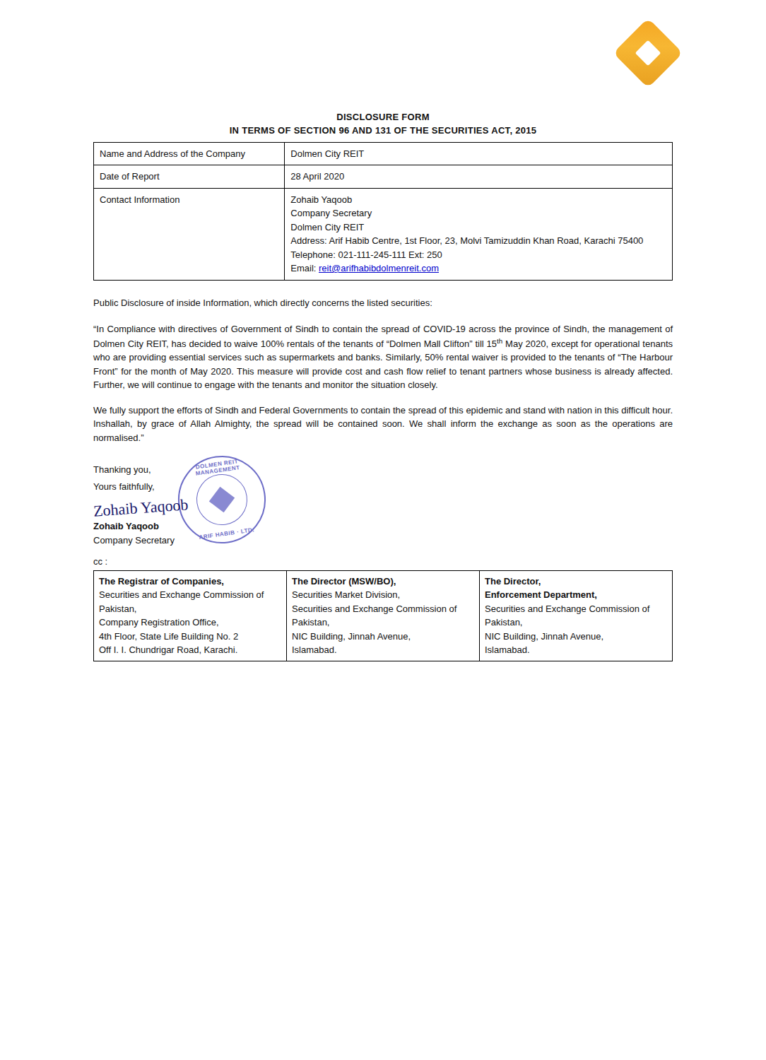DISCLOSURE FORM
IN TERMS OF SECTION 96 AND 131 OF THE SECURITIES ACT, 2015
| Name and Address of the Company | Dolmen City REIT |
| Date of Report | 28 April 2020 |
| Contact Information | Zohaib Yaqoob Company Secretary Dolmen City REIT Address: Arif Habib Centre, 1st Floor, 23, Molvi Tamizuddin Khan Road, Karachi 75400 Telephone: 021-111-245-111 Ext: 250 Email: reit@arifhabibdolmenreit.com |
Public Disclosure of inside Information, which directly concerns the listed securities:
“In Compliance with directives of Government of Sindh to contain the spread of COVID-19 across the province of Sindh, the management of Dolmen City REIT, has decided to waive 100% rentals of the tenants of “Dolmen Mall Clifton” till 15th May 2020, except for operational tenants who are providing essential services such as supermarkets and banks. Similarly, 50% rental waiver is provided to the tenants of “The Harbour Front” for the month of May 2020. This measure will provide cost and cash flow relief to tenant partners whose business is already affected. Further, we will continue to engage with the tenants and monitor the situation closely.
We fully support the efforts of Sindh and Federal Governments to contain the spread of this epidemic and stand with nation in this difficult hour. Inshallah, by grace of Allah Almighty, the spread will be contained soon. We shall inform the exchange as soon as the operations are normalised.”
Thanking you,
Yours faithfully,
DOLMEN REIT MANAGEMENT
ARIF HABIB · LTD.
Zohaib Yaqoob
Zohaib Yaqoob
Company Secretary
cc :
| The Registrar of Companies, Securities and Exchange Commission of Pakistan, Company Registration Office, 4th Floor, State Life Building No. 2 Off I. I. Chundrigar Road, Karachi. | The Director (MSW/BO), Securities Market Division, Securities and Exchange Commission of Pakistan, NIC Building, Jinnah Avenue, Islamabad. | The Director, Enforcement Department, Securities and Exchange Commission of Pakistan, NIC Building, Jinnah Avenue, Islamabad. |